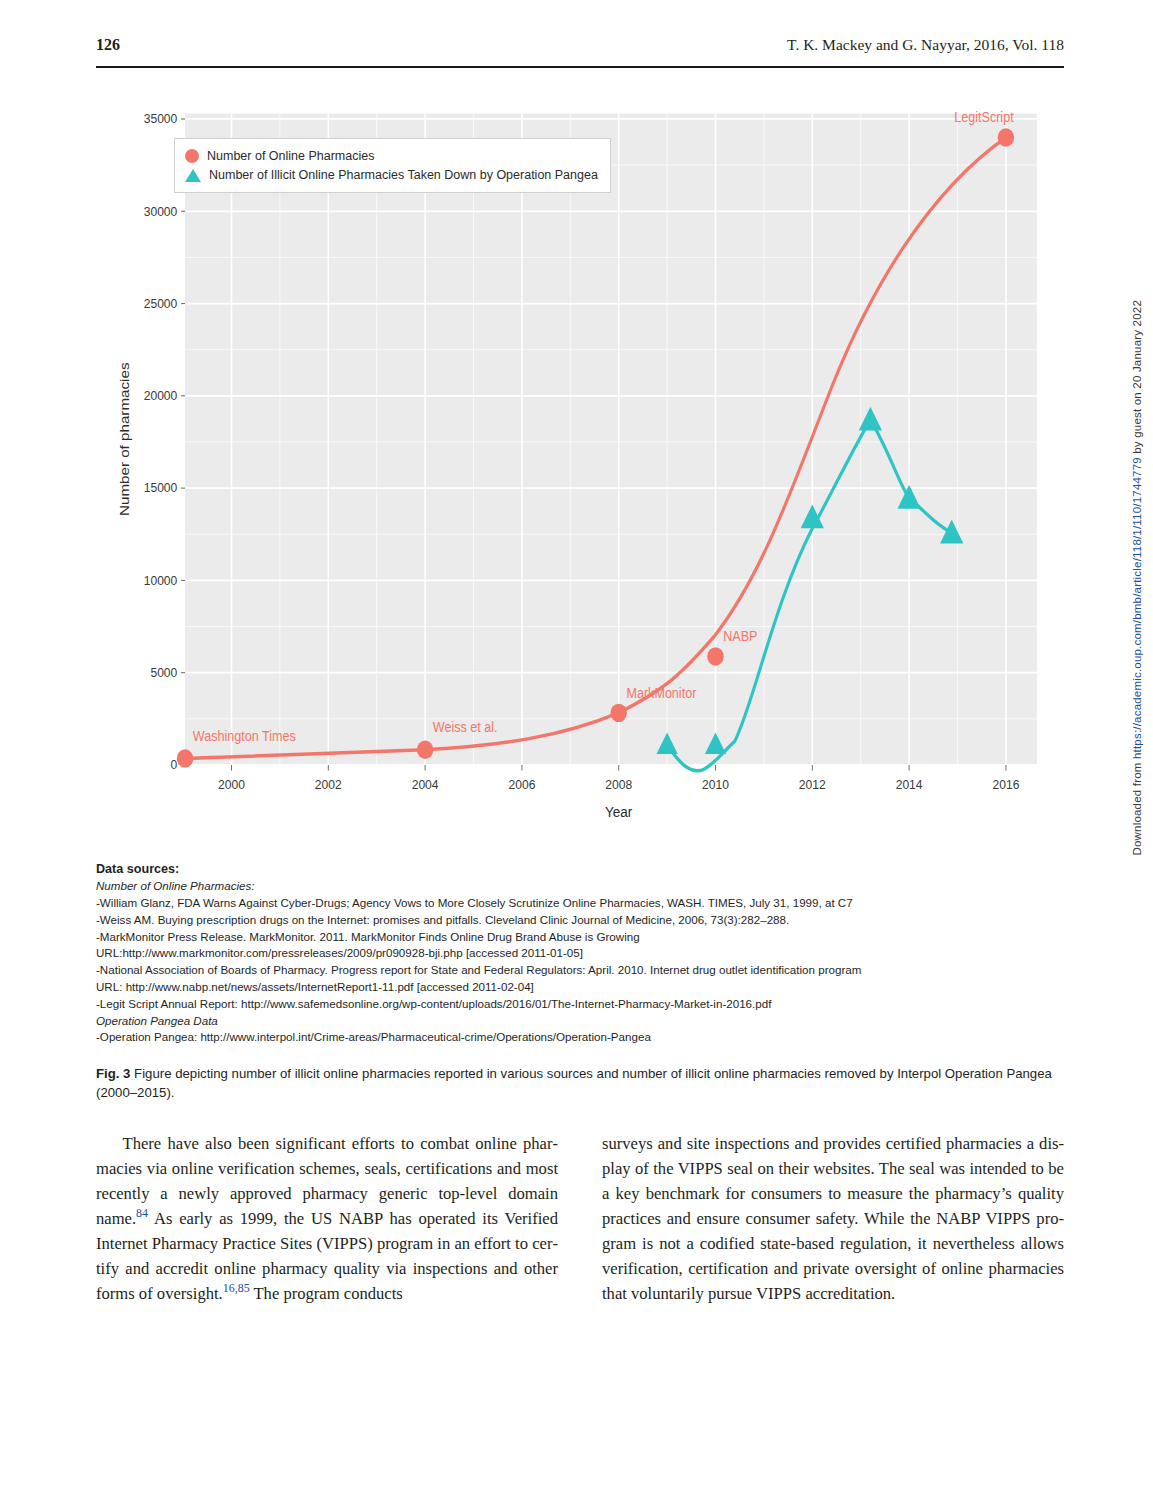126
T. K. Mackey and G. Nayyar, 2016, Vol. 118
Downloaded from https://academic.oup.com/bmb/article/118/1/110/1744779 by guest on 20 January 2022
35000 30000 25000 20000 15000 10000 5000 0 2000 2002 2004 2006 2008 2010 2012 2014 2016 Year Number of pharmacies Washington Times Weiss et al. MarkMonitor NABP LegitScript
Number of Online Pharmacies
Number of Illicit Online Pharmacies Taken Down by Operation Pangea
Data sources:
Number of Online Pharmacies:
-William Glanz, FDA Warns Against Cyber-Drugs; Agency Vows to More Closely Scrutinize Online Pharmacies, WASH. TIMES, July 31, 1999, at C7
-Weiss AM. Buying prescription drugs on the Internet: promises and pitfalls. Cleveland Clinic Journal of Medicine, 2006, 73(3):282–288.
-MarkMonitor Press Release. MarkMonitor. 2011. MarkMonitor Finds Online Drug Brand Abuse is Growing
URL:http://www.markmonitor.com/pressreleases/2009/pr090928-bji.php [accessed 2011-01-05]
-National Association of Boards of Pharmacy. Progress report for State and Federal Regulators: April. 2010. Internet drug outlet identification program
URL: http://www.nabp.net/news/assets/InternetReport1-11.pdf [accessed 2011-02-04]
-Legit Script Annual Report: http://www.safemedsonline.org/wp-content/uploads/2016/01/The-Internet-Pharmacy-Market-in-2016.pdf
Operation Pangea Data
-Operation Pangea: http://www.interpol.int/Crime-areas/Pharmaceutical-crime/Operations/Operation-Pangea
Fig. 3 Figure depicting number of illicit online pharmacies reported in various sources and number of illicit online pharmacies removed by Interpol Operation Pangea (2000–2015).
There have also been significant efforts to combat online pharmacies via online verification schemes, seals, certifications and most recently a newly approved pharmacy generic top-level domain name.84 As early as 1999, the US NABP has operated its Verified Internet Pharmacy Practice Sites (VIPPS) program in an effort to certify and accredit online pharmacy quality via inspections and other forms of oversight.16,85 The program conducts
surveys and site inspections and provides certified pharmacies a display of the VIPPS seal on their websites. The seal was intended to be a key benchmark for consumers to measure the pharmacy’s quality practices and ensure consumer safety. While the NABP VIPPS program is not a codified state-based regulation, it nevertheless allows verification, certification and private oversight of online pharmacies that voluntarily pursue VIPPS accreditation.